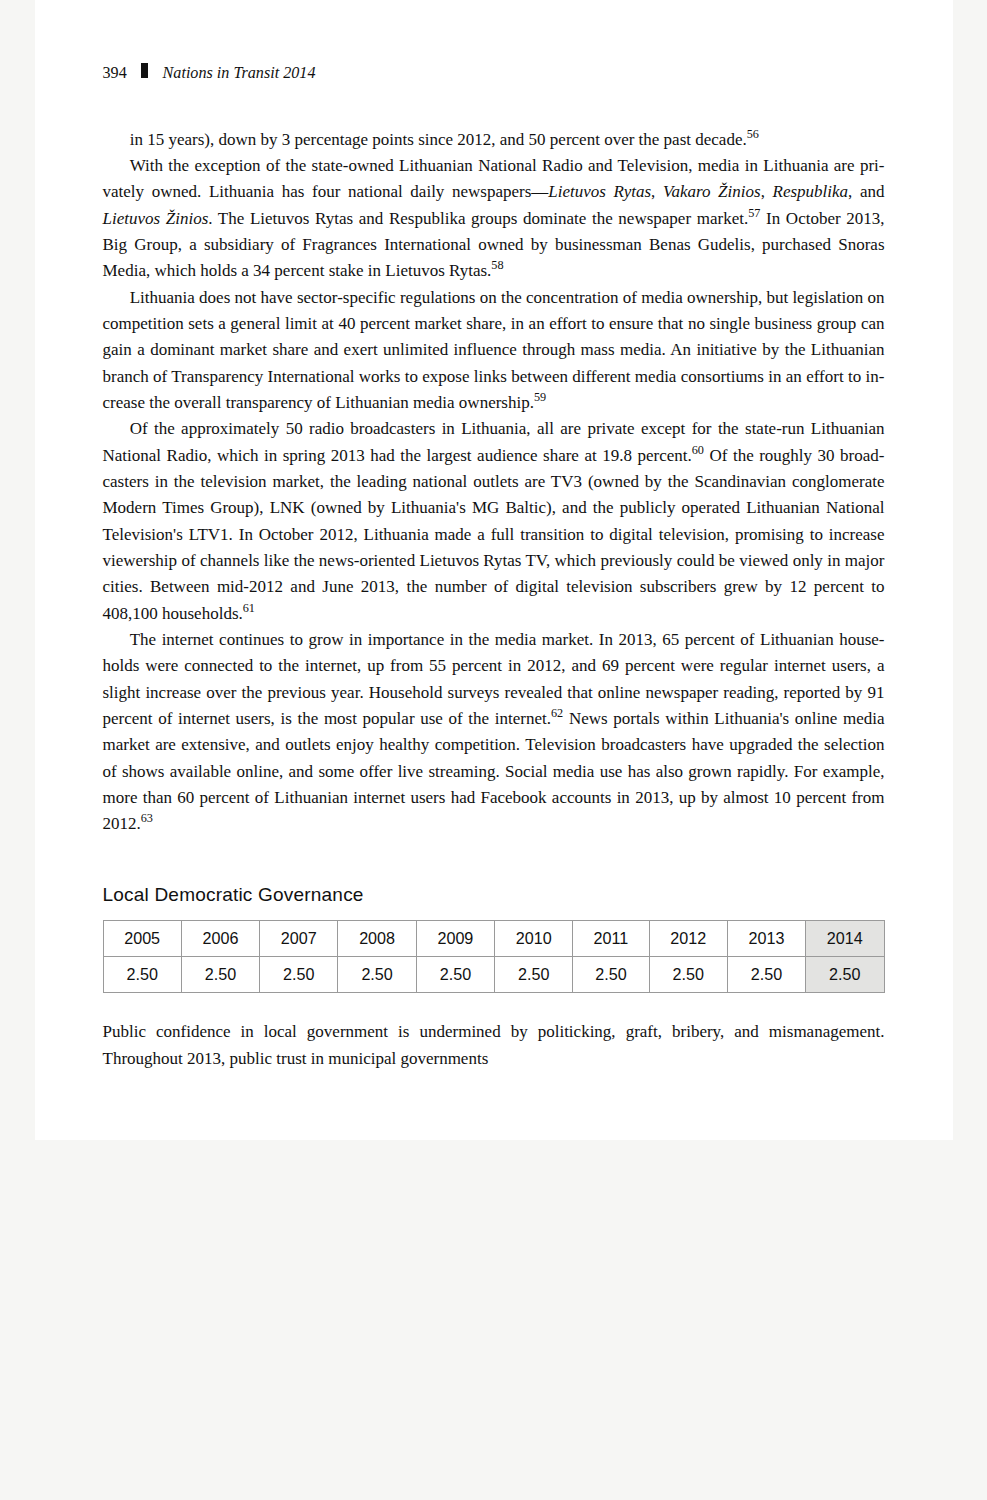394 Nations in Transit 2014
in 15 years), down by 3 percentage points since 2012, and 50 percent over the past decade.56
With the exception of the state-owned Lithuanian National Radio and Television, media in Lithuania are privately owned. Lithuania has four national daily newspapers—Lietuvos Rytas, Vakaro Žinios, Respublika, and Lietuvos Žinios. The Lietuvos Rytas and Respublika groups dominate the newspaper market.57 In October 2013, Big Group, a subsidiary of Fragrances International owned by businessman Benas Gudelis, purchased Snoras Media, which holds a 34 percent stake in Lietuvos Rytas.58
Lithuania does not have sector-specific regulations on the concentration of media ownership, but legislation on competition sets a general limit at 40 percent market share, in an effort to ensure that no single business group can gain a dominant market share and exert unlimited influence through mass media. An initiative by the Lithuanian branch of Transparency International works to expose links between different media consortiums in an effort to increase the overall transparency of Lithuanian media ownership.59
Of the approximately 50 radio broadcasters in Lithuania, all are private except for the state-run Lithuanian National Radio, which in spring 2013 had the largest audience share at 19.8 percent.60 Of the roughly 30 broadcasters in the television market, the leading national outlets are TV3 (owned by the Scandinavian conglomerate Modern Times Group), LNK (owned by Lithuania's MG Baltic), and the publicly operated Lithuanian National Television's LTV1. In October 2012, Lithuania made a full transition to digital television, promising to increase viewership of channels like the news-oriented Lietuvos Rytas TV, which previously could be viewed only in major cities. Between mid-2012 and June 2013, the number of digital television subscribers grew by 12 percent to 408,100 households.61
The internet continues to grow in importance in the media market. In 2013, 65 percent of Lithuanian households were connected to the internet, up from 55 percent in 2012, and 69 percent were regular internet users, a slight increase over the previous year. Household surveys revealed that online newspaper reading, reported by 91 percent of internet users, is the most popular use of the internet.62 News portals within Lithuania's online media market are extensive, and outlets enjoy healthy competition. Television broadcasters have upgraded the selection of shows available online, and some offer live streaming. Social media use has also grown rapidly. For example, more than 60 percent of Lithuanian internet users had Facebook accounts in 2013, up by almost 10 percent from 2012.63
Local Democratic Governance
| 2005 | 2006 | 2007 | 2008 | 2009 | 2010 | 2011 | 2012 | 2013 | 2014 |
| --- | --- | --- | --- | --- | --- | --- | --- | --- | --- |
| 2.50 | 2.50 | 2.50 | 2.50 | 2.50 | 2.50 | 2.50 | 2.50 | 2.50 | 2.50 |
Public confidence in local government is undermined by politicking, graft, bribery, and mismanagement. Throughout 2013, public trust in municipal governments